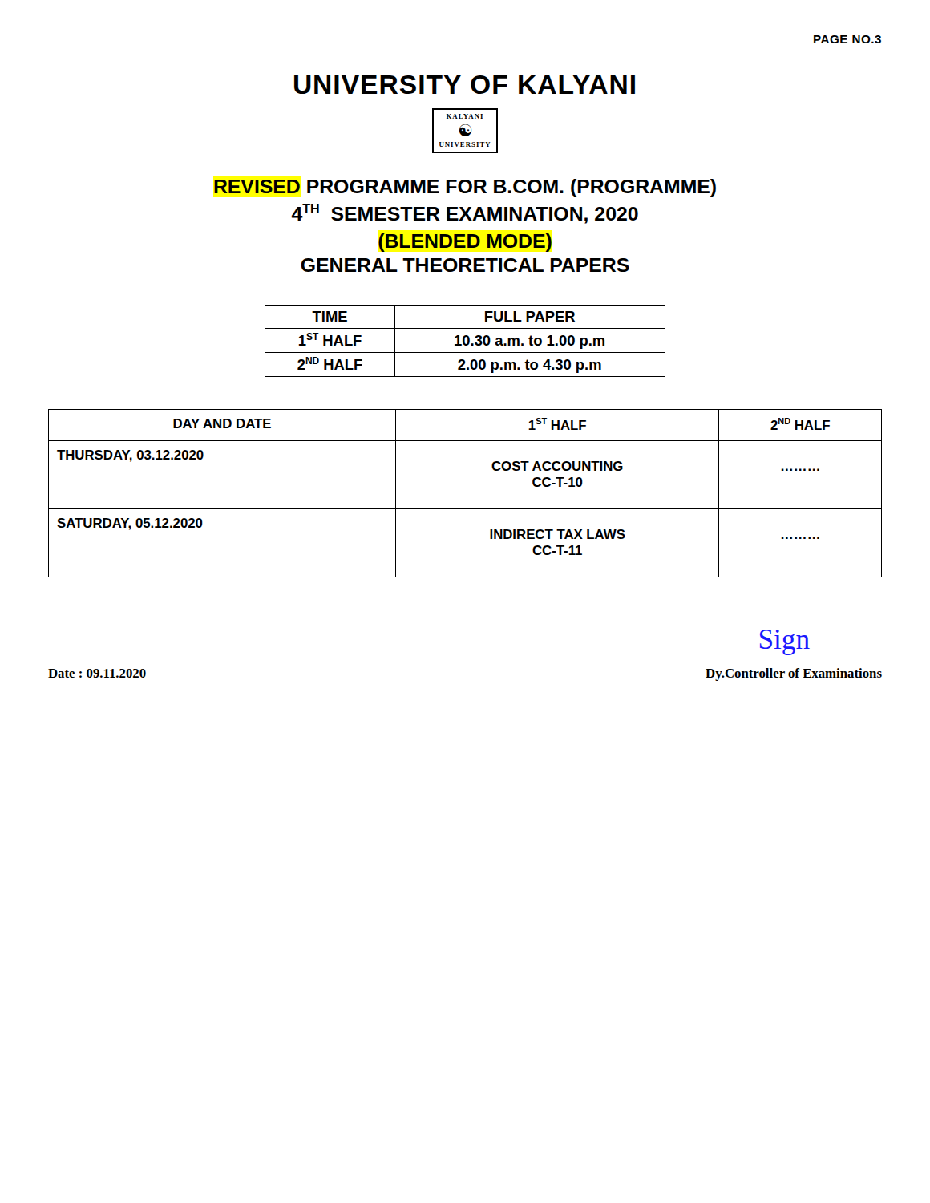PAGE NO.3
UNIVERSITY OF KALYANI
KALYANI
☯
UNIVERSITY
REVISED PROGRAMME FOR B.COM. (PROGRAMME)
4TH SEMESTER EXAMINATION, 2020
(BLENDED MODE)
GENERAL THEORETICAL PAPERS
| TIME | FULL PAPER |
| --- | --- |
| 1 ST HALF | 10.30 a.m. to 1.00 p.m |
| 2 ND HALF | 2.00 p.m. to 4.30 p.m |
| DAY AND DATE | 1 ST HALF | 2 ND HALF |
| --- | --- | --- |
| THURSDAY, 03.12.2020 | COST ACCOUNTING CC-T-10 | ……… |
| SATURDAY, 05.12.2020 | INDIRECT TAX LAWS CC-T-11 | ……… |
Sign
Date : 09.11.2020
Dy.Controller of Examinations